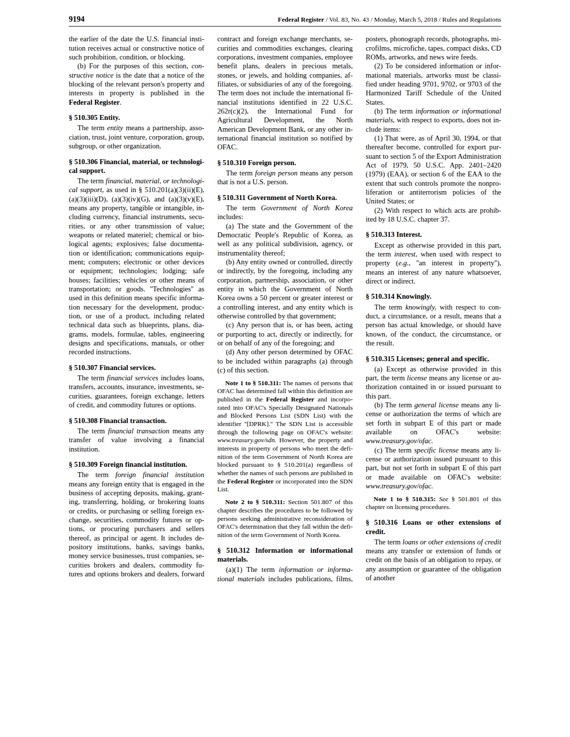9194 Federal Register / Vol. 83, No. 43 / Monday, March 5, 2018 / Rules and Regulations
the earlier of the date the U.S. financial institution receives actual or constructive notice of such prohibition, condition, or blocking.
(b) For the purposes of this section, constructive notice is the date that a notice of the blocking of the relevant person's property and interests in property is published in the Federal Register.
§ 510.305 Entity.
The term entity means a partnership, association, trust, joint venture, corporation, group, subgroup, or other organization.
§ 510.306 Financial, material, or technological support.
The term financial, material, or technological support, as used in § 510.201(a)(3)(ii)(E), (a)(3)(iii)(D), (a)(3)(iv)(G), and (a)(3)(v)(E), means any property, tangible or intangible, including currency, financial instruments, securities, or any other transmission of value; weapons or related materiel; chemical or biological agents; explosives; false documentation or identification; communications equipment; computers; electronic or other devices or equipment; technologies; lodging; safe houses; facilities; vehicles or other means of transportation; or goods. ''Technologies'' as used in this definition means specific information necessary for the development, production, or use of a product, including related technical data such as blueprints, plans, diagrams, models, formulae, tables, engineering designs and specifications, manuals, or other recorded instructions.
§ 510.307 Financial services.
The term financial services includes loans, transfers, accounts, insurance, investments, securities, guarantees, foreign exchange, letters of credit, and commodity futures or options.
§ 510.308 Financial transaction.
The term financial transaction means any transfer of value involving a financial institution.
§ 510.309 Foreign financial institution.
The term foreign financial institution means any foreign entity that is engaged in the business of accepting deposits, making, granting, transferring, holding, or brokering loans or credits, or purchasing or selling foreign exchange, securities, commodity futures or options, or procuring purchasers and sellers thereof, as principal or agent. It includes depository institutions, banks, savings banks, money service businesses, trust companies, securities brokers and dealers, commodity futures and options brokers and dealers, forward contract and foreign exchange merchants, securities and commodities exchanges, clearing corporations, investment companies, employee benefit plans, dealers in precious metals, stones, or jewels, and holding companies, affiliates, or subsidiaries of any of the foregoing. The term does not include the international financial institutions identified in 22 U.S.C. 262r(c)(2), the International Fund for Agricultural Development, the North American Development Bank, or any other international financial institution so notified by OFAC.
§ 510.310 Foreign person.
The term foreign person means any person that is not a U.S. person.
§ 510.311 Government of North Korea.
The term Government of North Korea includes:
(a) The state and the Government of the Democratic People's Republic of Korea, as well as any political subdivision, agency, or instrumentality thereof;
(b) Any entity owned or controlled, directly or indirectly, by the foregoing, including any corporation, partnership, association, or other entity in which the Government of North Korea owns a 50 percent or greater interest or a controlling interest, and any entity which is otherwise controlled by that government;
(c) Any person that is, or has been, acting or purporting to act, directly or indirectly, for or on behalf of any of the foregoing; and
(d) Any other person determined by OFAC to be included within paragraphs (a) through (c) of this section.
Note 1 to § 510.311: The names of persons that OFAC has determined fall within this definition are published in the Federal Register and incorporated into OFAC's Specially Designated Nationals and Blocked Persons List (SDN List) with the identifier ''[DPRK].'' The SDN List is accessible through the following page on OFAC's website: www.treasury.gov/sdn. However, the property and interests in property of persons who meet the definition of the term Government of North Korea are blocked pursuant to § 510.201(a) regardless of whether the names of such persons are published in the Federal Register or incorporated into the SDN List.
Note 2 to § 510.311: Section 501.807 of this chapter describes the procedures to be followed by persons seeking administrative reconsideration of OFAC's determination that they fall within the definition of the term Government of North Korea.
§ 510.312 Information or informational materials.
(a)(1) The term information or informational materials includes publications, films, posters, phonograph records, photographs, microfilms, microfiche, tapes, compact disks, CD ROMs, artworks, and news wire feeds.
(2) To be considered information or informational materials, artworks must be classified under heading 9701, 9702, or 9703 of the Harmonized Tariff Schedule of the United States.
(b) The term information or informational materials, with respect to exports, does not include items:
(1) That were, as of April 30, 1994, or that thereafter become, controlled for export pursuant to section 5 of the Export Administration Act of 1979, 50 U.S.C. App. 2401–2420 (1979) (EAA), or section 6 of the EAA to the extent that such controls promote the nonproliferation or antiterrorism policies of the United States; or
(2) With respect to which acts are prohibited by 18 U.S.C. chapter 37.
§ 510.313 Interest.
Except as otherwise provided in this part, the term interest, when used with respect to property (e.g., ''an interest in property''), means an interest of any nature whatsoever, direct or indirect.
§ 510.314 Knowingly.
The term knowingly, with respect to conduct, a circumstance, or a result, means that a person has actual knowledge, or should have known, of the conduct, the circumstance, or the result.
§ 510.315 Licenses; general and specific.
(a) Except as otherwise provided in this part, the term license means any license or authorization contained in or issued pursuant to this part.
(b) The term general license means any license or authorization the terms of which are set forth in subpart E of this part or made available on OFAC's website: www.treasury.gov/ofac.
(c) The term specific license means any license or authorization issued pursuant to this part, but not set forth in subpart E of this part or made available on OFAC's website: www.treasury.gov/ofac.
Note 1 to § 510.315: See § 501.801 of this chapter on licensing procedures.
§ 510.316 Loans or other extensions of credit.
The term loans or other extensions of credit means any transfer or extension of funds or credit on the basis of an obligation to repay, or any assumption or guarantee of the obligation of another